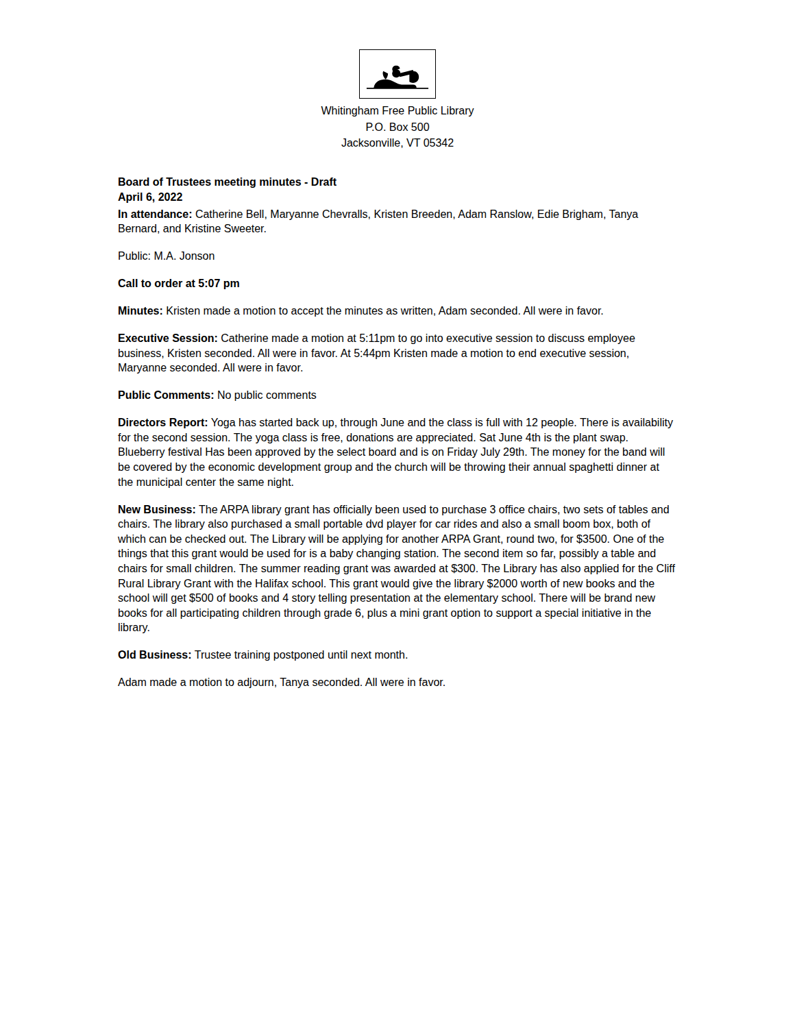Whitingham Free Public Library
P.O. Box 500
Jacksonville, VT 05342
Board of Trustees meeting minutes - DraftApril 6, 2022
In attendance: Catherine Bell, Maryanne Chevralls, Kristen Breeden, Adam Ranslow, Edie Brigham, Tanya Bernard, and Kristine Sweeter.
Public: M.A. Jonson
Call to order at 5:07 pm
Minutes: Kristen made a motion to accept the minutes as written, Adam seconded. All were in favor.
Executive Session: Catherine made a motion at 5:11pm to go into executive session to discuss employee business, Kristen seconded. All were in favor. At 5:44pm Kristen made a motion to end executive session, Maryanne seconded. All were in favor.
Public Comments: No public comments
Directors Report: Yoga has started back up, through June and the class is full with 12 people. There is availability for the second session. The yoga class is free, donations are appreciated. Sat June 4th is the plant swap. Blueberry festival Has been approved by the select board and is on Friday July 29th. The money for the band will be covered by the economic development group and the church will be throwing their annual spaghetti dinner at the municipal center the same night.
New Business: The ARPA library grant has officially been used to purchase 3 office chairs, two sets of tables and chairs. The library also purchased a small portable dvd player for car rides and also a small boom box, both of which can be checked out. The Library will be applying for another ARPA Grant, round two, for $3500. One of the things that this grant would be used for is a baby changing station. The second item so far, possibly a table and chairs for small children. The summer reading grant was awarded at $300. The Library has also applied for the Cliff Rural Library Grant with the Halifax school. This grant would give the library $2000 worth of new books and the school will get $500 of books and 4 story telling presentation at the elementary school. There will be brand new books for all participating children through grade 6, plus a mini grant option to support a special initiative in the library.
Old Business: Trustee training postponed until next month.
Adam made a motion to adjourn, Tanya seconded. All were in favor.